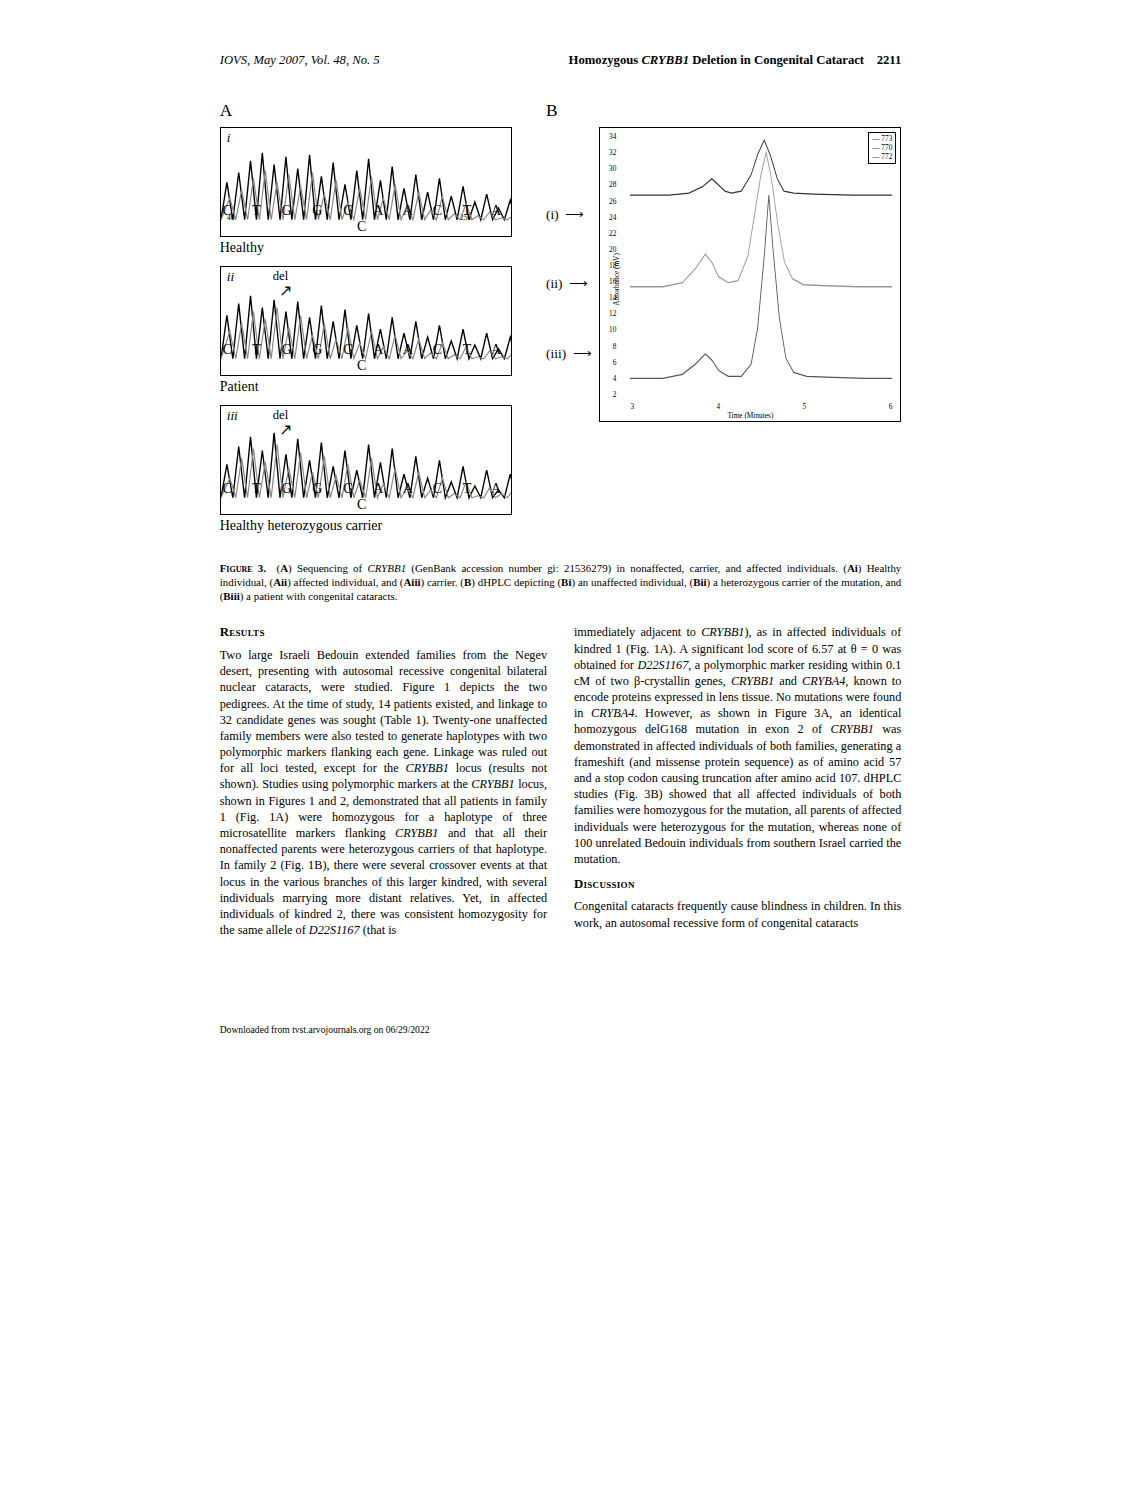IOVS, May 2007, Vol. 48, No. 5
Homozygous CRYBB1 Deletion in Congenital Cataract 2211
A
i 40 250
C T G G G A A C T A C
Healthy
ii del ↗
C T G G G A A C T A C
Patient
iii del ↗
C T G G G A A C T A C
Healthy heterozygous carrier
B
(i) ⟶
(ii) ⟶
(iii) ⟶
— 773
— 770
— 772
343230282624222018161412108642
Absorbance (mV)
3456
Time (Minutes)
Figure 3. (A) Sequencing of CRYBB1 (GenBank accession number gi: 21536279) in nonaffected, carrier, and affected individuals. (Ai) Healthy individual, (Aii) affected individual, and (Aiii) carrier. (B) dHPLC depicting (Bi) an unaffected individual, (Bii) a heterozygous carrier of the mutation, and (Biii) a patient with congenital cataracts.
Results
Two large Israeli Bedouin extended families from the Negev desert, presenting with autosomal recessive congenital bilateral nuclear cataracts, were studied. Figure 1 depicts the two pedigrees. At the time of study, 14 patients existed, and linkage to 32 candidate genes was sought (Table 1). Twenty-one unaffected family members were also tested to generate haplotypes with two polymorphic markers flanking each gene. Linkage was ruled out for all loci tested, except for the CRYBB1 locus (results not shown). Studies using polymorphic markers at the CRYBB1 locus, shown in Figures 1 and 2, demonstrated that all patients in family 1 (Fig. 1A) were homozygous for a haplotype of three microsatellite markers flanking CRYBB1 and that all their nonaffected parents were heterozygous carriers of that haplotype. In family 2 (Fig. 1B), there were several crossover events at that locus in the various branches of this larger kindred, with several individuals marrying more distant relatives. Yet, in affected individuals of kindred 2, there was consistent homozygosity for the same allele of D22S1167 (that is
immediately adjacent to CRYBB1), as in affected individuals of kindred 1 (Fig. 1A). A significant lod score of 6.57 at θ = 0 was obtained for D22S1167, a polymorphic marker residing within 0.1 cM of two β-crystallin genes, CRYBB1 and CRYBA4, known to encode proteins expressed in lens tissue. No mutations were found in CRYBA4. However, as shown in Figure 3A, an identical homozygous delG168 mutation in exon 2 of CRYBB1 was demonstrated in affected individuals of both families, generating a frameshift (and missense protein sequence) as of amino acid 57 and a stop codon causing truncation after amino acid 107. dHPLC studies (Fig. 3B) showed that all affected individuals of both families were homozygous for the mutation, all parents of affected individuals were heterozygous for the mutation, whereas none of 100 unrelated Bedouin individuals from southern Israel carried the mutation.
Discussion
Congenital cataracts frequently cause blindness in children. In this work, an autosomal recessive form of congenital cataracts
Downloaded from tvst.arvojournals.org on 06/29/2022